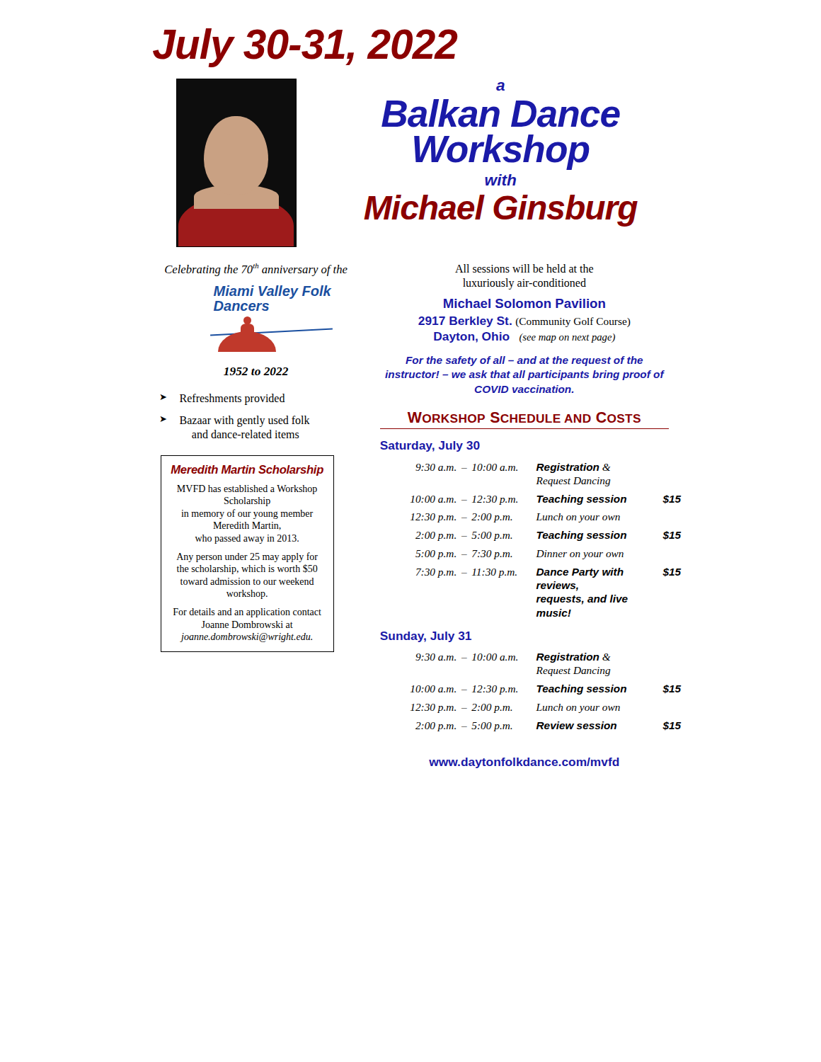July 30-31, 2022
a
Balkan Dance
Workshop
with
Michael Ginsburg
Celebrating the 70th anniversary of the
Miami Valley Folk
Dancers
1952 to 2022
Refreshments provided
Bazaar with gently used folk and dance-related items
Meredith Martin Scholarship
MVFD has established a Workshop Scholarship
in memory of our young member Meredith Martin,
who passed away in 2013.
Any person under 25 may apply for the scholarship, which is worth $50 toward admission to our weekend workshop.
For details and an application contact Joanne Dombrowski at joanne.dombrowski@wright.edu.
All sessions will be held at the
luxuriously air-conditioned
Michael Solomon Pavilion
2917 Berkley St. (Community Golf Course)
Dayton, Ohio (see map on next page)
For the safety of all – and at the request of the instructor! – we ask that all participants bring proof of COVID vaccination.
WORKSHOP SCHEDULE AND COSTS
Saturday, July 30
| 9:30 a.m. | – | 10:00 a.m. | Registration & Request Dancing | |
| 10:00 a.m. | – | 12:30 p.m. | Teaching session | $15 |
| 12:30 p.m. | – | 2:00 p.m. | Lunch on your own | |
| 2:00 p.m. | – | 5:00 p.m. | Teaching session | $15 |
| 5:00 p.m. | – | 7:30 p.m. | Dinner on your own | |
| 7:30 p.m. | – | 11:30 p.m. | Dance Party with reviews, requests, and live music! | $15 |
Sunday, July 31
| 9:30 a.m. | – | 10:00 a.m. | Registration & Request Dancing | |
| 10:00 a.m. | – | 12:30 p.m. | Teaching session | $15 |
| 12:30 p.m. | – | 2:00 p.m. | Lunch on your own | |
| 2:00 p.m. | – | 5:00 p.m. | Review session | $15 |
www.daytonfolkdance.com/mvfd